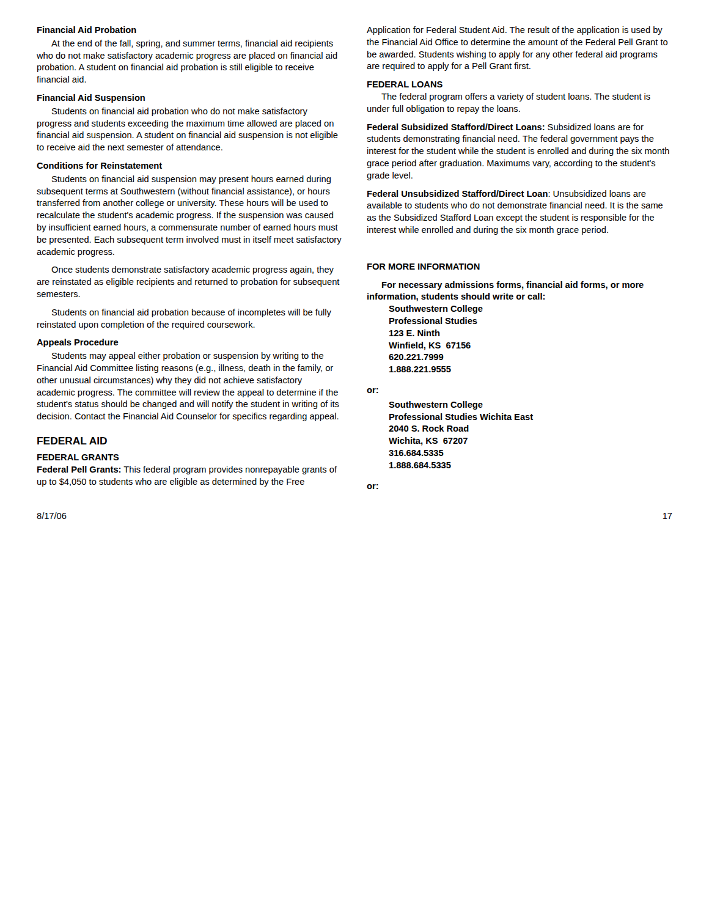Financial Aid Probation
At the end of the fall, spring, and summer terms, financial aid recipients who do not make satisfactory academic progress are placed on financial aid probation. A student on financial aid probation is still eligible to receive financial aid.
Financial Aid Suspension
Students on financial aid probation who do not make satisfactory progress and students exceeding the maximum time allowed are placed on financial aid suspension. A student on financial aid suspension is not eligible to receive aid the next semester of attendance.
Conditions for Reinstatement
Students on financial aid suspension may present hours earned during subsequent terms at Southwestern (without financial assistance), or hours transferred from another college or university. These hours will be used to recalculate the student's academic progress. If the suspension was caused by insufficient earned hours, a commensurate number of earned hours must be presented. Each subsequent term involved must in itself meet satisfactory academic progress.
Once students demonstrate satisfactory academic progress again, they are reinstated as eligible recipients and returned to probation for subsequent semesters.
Students on financial aid probation because of incompletes will be fully reinstated upon completion of the required coursework.
Appeals Procedure
Students may appeal either probation or suspension by writing to the Financial Aid Committee listing reasons (e.g., illness, death in the family, or other unusual circumstances) why they did not achieve satisfactory academic progress. The committee will review the appeal to determine if the student's status should be changed and will notify the student in writing of its decision. Contact the Financial Aid Counselor for specifics regarding appeal.
FEDERAL AID
FEDERAL GRANTS
Federal Pell Grants: This federal program provides nonrepayable grants of up to $4,050 to students who are eligible as determined by the Free Application for Federal Student Aid. The result of the application is used by the Financial Aid Office to determine the amount of the Federal Pell Grant to be awarded. Students wishing to apply for any other federal aid programs are required to apply for a Pell Grant first.
FEDERAL LOANS
The federal program offers a variety of student loans. The student is under full obligation to repay the loans.
Federal Subsidized Stafford/Direct Loans: Subsidized loans are for students demonstrating financial need. The federal government pays the interest for the student while the student is enrolled and during the six month grace period after graduation. Maximums vary, according to the student's grade level.
Federal Unsubsidized Stafford/Direct Loan: Unsubsidized loans are available to students who do not demonstrate financial need. It is the same as the Subsidized Stafford Loan except the student is responsible for the interest while enrolled and during the six month grace period.
FOR MORE INFORMATION
For necessary admissions forms, financial aid forms, or more information, students should write or call:
Southwestern College
Professional Studies
123 E. Ninth
Winfield, KS 67156
620.221.7999
1.888.221.9555
or:
Southwestern College
Professional Studies Wichita East
2040 S. Rock Road
Wichita, KS 67207
316.684.5335
1.888.684.5335
or:
8/17/06 17